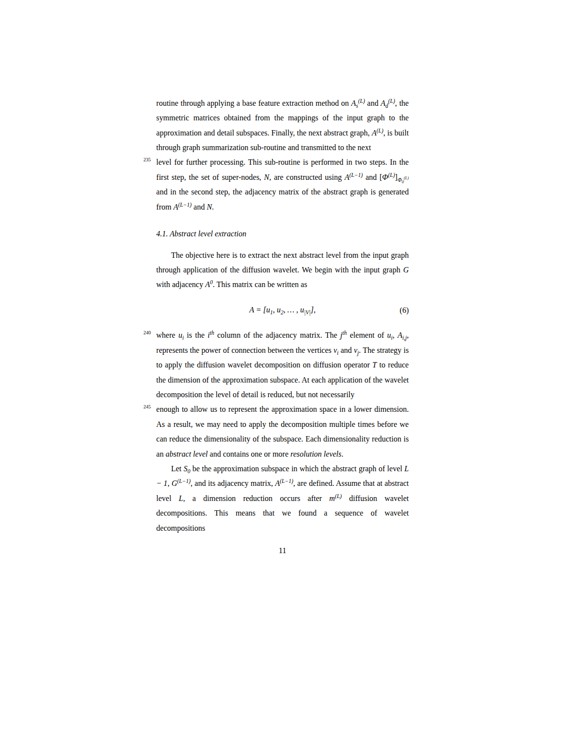routine through applying a base feature extraction method on As(L) and Ad(L), the symmetric matrices obtained from the mappings of the input graph to the approximation and detail subspaces. Finally, the next abstract graph, A(L), is built through graph summarization sub-routine and transmitted to the next
235level for further processing. This sub-routine is performed in two steps. In the first step, the set of super-nodes, N, are constructed using A(L−1) and [Φ(L)]Φ0(L) and in the second step, the adjacency matrix of the abstract graph is generated from A(L−1) and N.
4.1. Abstract level extraction
The objective here is to extract the next abstract level from the input graph through application of the diffusion wavelet. We begin with the input graph G with adjacency A0. This matrix can be written as
A = [u1, u2, … , u|V|], (6)
240where ui is the ith column of the adjacency matrix. The jth element of ui, Ai,j, represents the power of connection between the vertices vi and vj. The strategy is to apply the diffusion wavelet decomposition on diffusion operator T to reduce the dimension of the approximation subspace. At each application of the wavelet decomposition the level of detail is reduced, but not necessarily
245enough to allow us to represent the approximation space in a lower dimension. As a result, we may need to apply the decomposition multiple times before we can reduce the dimensionality of the subspace. Each dimensionality reduction is an abstract level and contains one or more resolution levels.
Let S0 be the approximation subspace in which the abstract graph of level L − 1, G(L−1), and its adjacency matrix, A(L−1), are defined. Assume that at abstract level L, a dimension reduction occurs after m(L) diffusion wavelet decompositions. This means that we found a sequence of wavelet decompositions
11